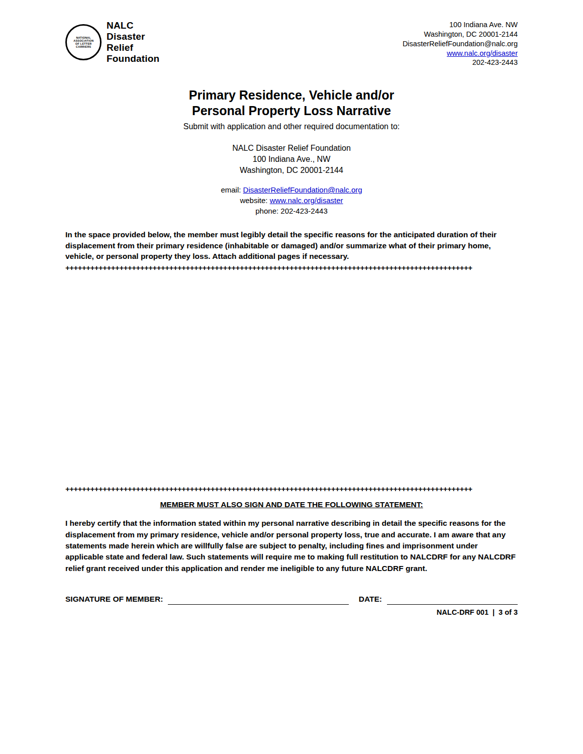NATIONAL
ASSOCIATION
OF LETTER
CARRIERS
NALC
Disaster
Relief
Foundation
100 Indiana Ave. NW
Washington, DC 20001-2144
DisasterReliefFoundation@nalc.org
www.nalc.org/disaster
202-423-2443
Primary Residence, Vehicle and/or
Personal Property Loss Narrative
Submit with application and other required documentation to:
NALC Disaster Relief Foundation
100 Indiana Ave., NW
Washington, DC 20001-2144
email: DisasterReliefFoundation@nalc.org
website: www.nalc.org/disaster
phone: 202-423-2443
In the space provided below, the member must legibly detail the specific reasons for the anticipated duration of their displacement from their primary residence (inhabitable or damaged) and/or summarize what of their primary home, vehicle, or personal property they loss. Attach additional pages if necessary.
++++++++++++++++++++++++++++++++++++++++++++++++++++++++++++++++++++++++++++++++++++++++++++++++++
++++++++++++++++++++++++++++++++++++++++++++++++++++++++++++++++++++++++++++++++++++++++++++++++++
MEMBER MUST ALSO SIGN AND DATE THE FOLLOWING STATEMENT:
I hereby certify that the information stated within my personal narrative describing in detail the specific reasons for the displacement from my primary residence, vehicle and/or personal property loss, true and accurate. I am aware that any statements made herein which are willfully false are subject to penalty, including fines and imprisonment under applicable state and federal law. Such statements will require me to making full restitution to NALCDRF for any NALCDRF relief grant received under this application and render me ineligible to any future NALCDRF grant.
SIGNATURE OF MEMBER: DATE:
NALC-DRF 001 | 3 of 3